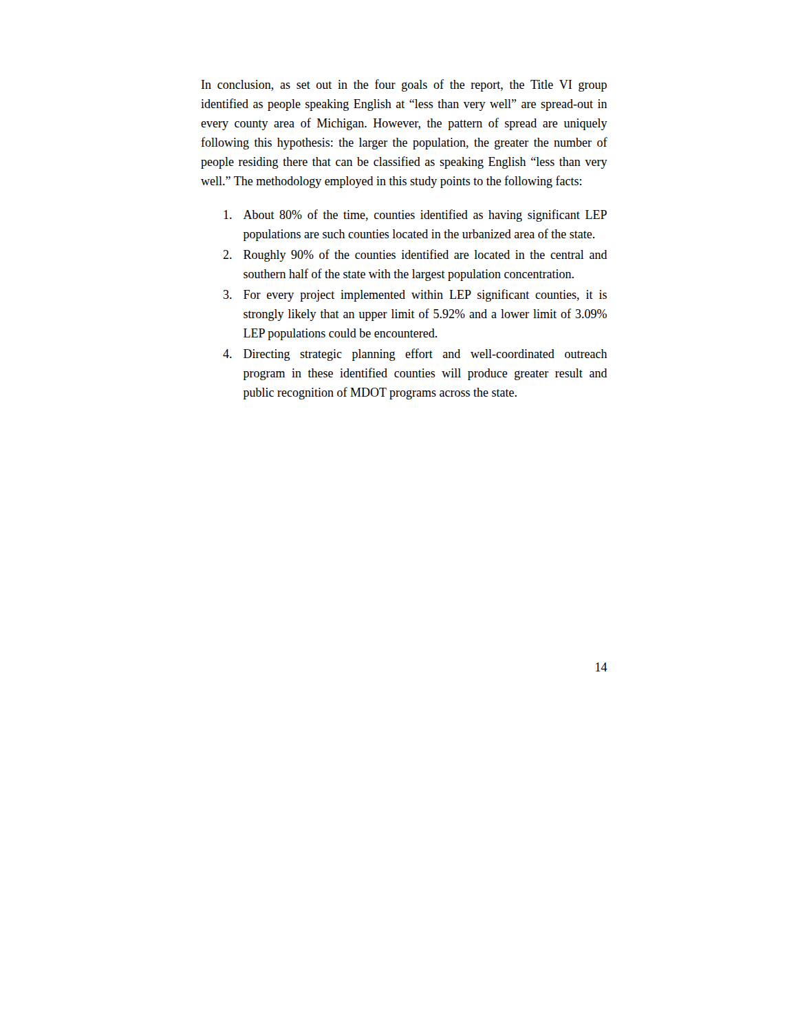In conclusion, as set out in the four goals of the report, the Title VI group identified as people speaking English at “less than very well” are spread-out in every county area of Michigan. However, the pattern of spread are uniquely following this hypothesis: the larger the population, the greater the number of people residing there that can be classified as speaking English “less than very well.” The methodology employed in this study points to the following facts:
About 80% of the time, counties identified as having significant LEP populations are such counties located in the urbanized area of the state.
Roughly 90% of the counties identified are located in the central and southern half of the state with the largest population concentration.
For every project implemented within LEP significant counties, it is strongly likely that an upper limit of 5.92% and a lower limit of 3.09% LEP populations could be encountered.
Directing strategic planning effort and well-coordinated outreach program in these identified counties will produce greater result and public recognition of MDOT programs across the state.
14